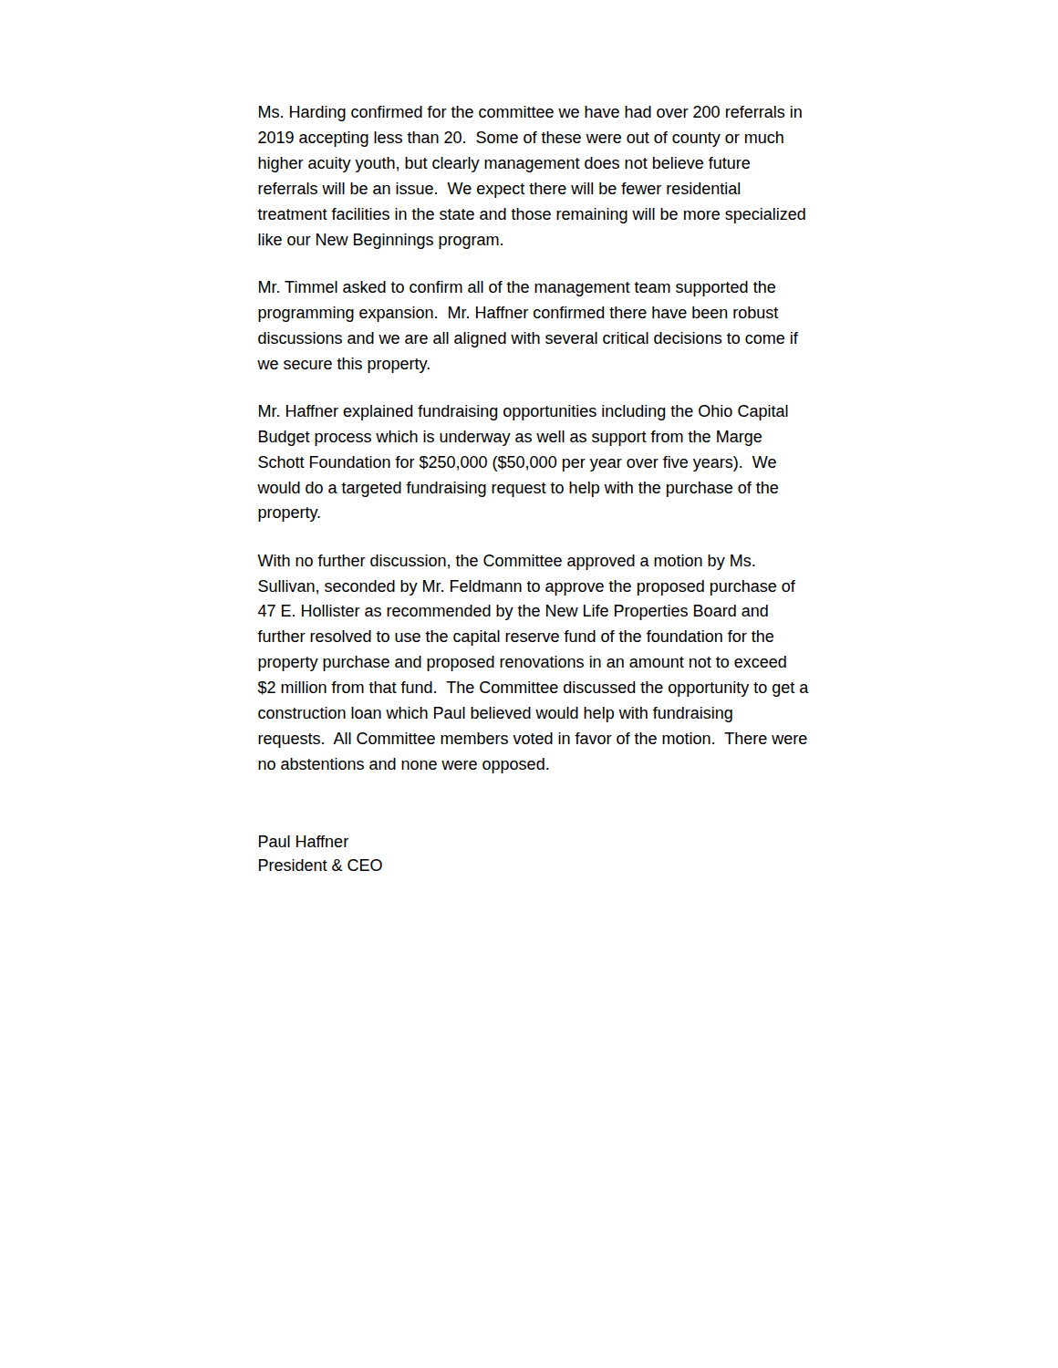Ms. Harding confirmed for the committee we have had over 200 referrals in 2019 accepting less than 20. Some of these were out of county or much higher acuity youth, but clearly management does not believe future referrals will be an issue. We expect there will be fewer residential treatment facilities in the state and those remaining will be more specialized like our New Beginnings program.
Mr. Timmel asked to confirm all of the management team supported the programming expansion. Mr. Haffner confirmed there have been robust discussions and we are all aligned with several critical decisions to come if we secure this property.
Mr. Haffner explained fundraising opportunities including the Ohio Capital Budget process which is underway as well as support from the Marge Schott Foundation for $250,000 ($50,000 per year over five years). We would do a targeted fundraising request to help with the purchase of the property.
With no further discussion, the Committee approved a motion by Ms. Sullivan, seconded by Mr. Feldmann to approve the proposed purchase of 47 E. Hollister as recommended by the New Life Properties Board and further resolved to use the capital reserve fund of the foundation for the property purchase and proposed renovations in an amount not to exceed $2 million from that fund. The Committee discussed the opportunity to get a construction loan which Paul believed would help with fundraising requests. All Committee members voted in favor of the motion. There were no abstentions and none were opposed.
Paul Haffner President & CEO